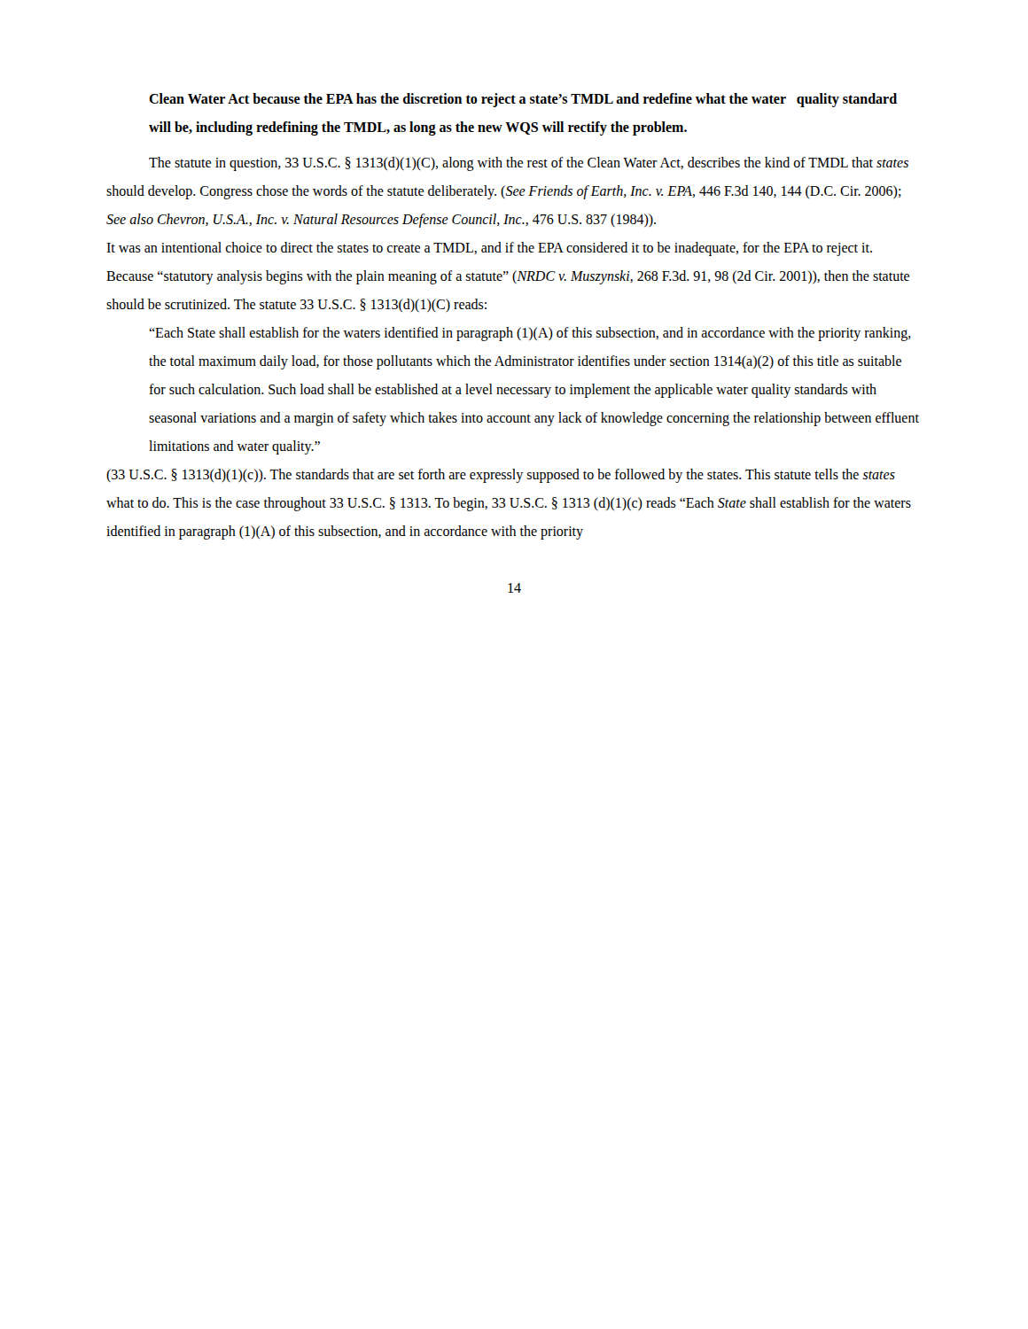Clean Water Act because the EPA has the discretion to reject a state’s TMDL and redefine what the water quality standard will be, including redefining the TMDL, as long as the new WQS will rectify the problem.
The statute in question, 33 U.S.C. § 1313(d)(1)(C), along with the rest of the Clean Water Act, describes the kind of TMDL that states should develop. Congress chose the words of the statute deliberately. (See Friends of Earth, Inc. v. EPA, 446 F.3d 140, 144 (D.C. Cir. 2006); See also Chevron, U.S.A., Inc. v. Natural Resources Defense Council, Inc., 476 U.S. 837 (1984)).
It was an intentional choice to direct the states to create a TMDL, and if the EPA considered it to be inadequate, for the EPA to reject it. Because “statutory analysis begins with the plain meaning of a statute” (NRDC v. Muszynski, 268 F.3d. 91, 98 (2d Cir. 2001)), then the statute should be scrutinized. The statute 33 U.S.C. § 1313(d)(1)(C) reads:
“Each State shall establish for the waters identified in paragraph (1)(A) of this subsection, and in accordance with the priority ranking, the total maximum daily load, for those pollutants which the Administrator identifies under section 1314(a)(2) of this title as suitable for such calculation. Such load shall be established at a level necessary to implement the applicable water quality standards with seasonal variations and a margin of safety which takes into account any lack of knowledge concerning the relationship between effluent limitations and water quality.”
(33 U.S.C. § 1313(d)(1)(c)). The standards that are set forth are expressly supposed to be followed by the states. This statute tells the states what to do. This is the case throughout 33 U.S.C. § 1313. To begin, 33 U.S.C. § 1313 (d)(1)(c) reads “Each State shall establish for the waters identified in paragraph (1)(A) of this subsection, and in accordance with the priority
14